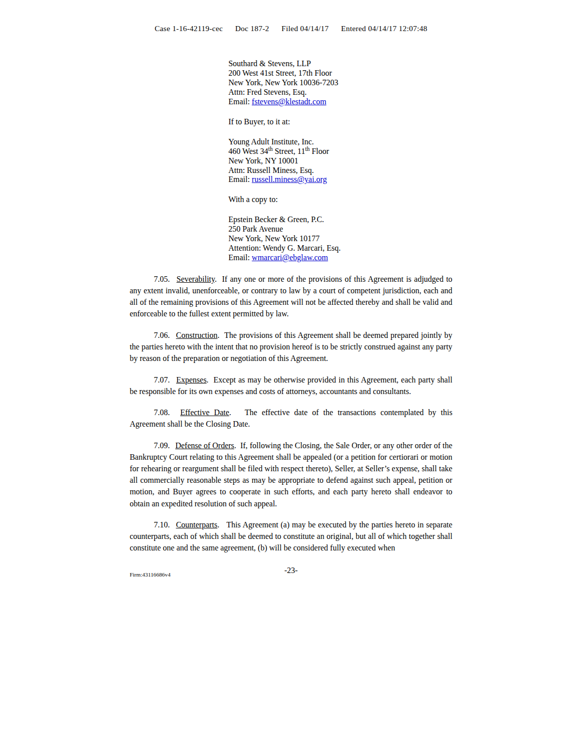Case 1-16-42119-cec Doc 187-2 Filed 04/14/17 Entered 04/14/17 12:07:48
Southard & Stevens, LLP
200 West 41st Street, 17th Floor
New York, New York 10036-7203
Attn: Fred Stevens, Esq.
Email: fstevens@klestadt.com
If to Buyer, to it at:
Young Adult Institute, Inc.
460 West 34th Street, 11th Floor
New York, NY 10001
Attn: Russell Miness, Esq.
Email: russell.miness@yai.org
With a copy to:
Epstein Becker & Green, P.C.
250 Park Avenue
New York, New York 10177
Attention: Wendy G. Marcari, Esq.
Email: wmarcari@ebglaw.com
7.05. Severability. If any one or more of the provisions of this Agreement is adjudged to any extent invalid, unenforceable, or contrary to law by a court of competent jurisdiction, each and all of the remaining provisions of this Agreement will not be affected thereby and shall be valid and enforceable to the fullest extent permitted by law.
7.06. Construction. The provisions of this Agreement shall be deemed prepared jointly by the parties hereto with the intent that no provision hereof is to be strictly construed against any party by reason of the preparation or negotiation of this Agreement.
7.07. Expenses. Except as may be otherwise provided in this Agreement, each party shall be responsible for its own expenses and costs of attorneys, accountants and consultants.
7.08. Effective Date. The effective date of the transactions contemplated by this Agreement shall be the Closing Date.
7.09. Defense of Orders. If, following the Closing, the Sale Order, or any other order of the Bankruptcy Court relating to this Agreement shall be appealed (or a petition for certiorari or motion for rehearing or reargument shall be filed with respect thereto), Seller, at Seller’s expense, shall take all commercially reasonable steps as may be appropriate to defend against such appeal, petition or motion, and Buyer agrees to cooperate in such efforts, and each party hereto shall endeavor to obtain an expedited resolution of such appeal.
7.10. Counterparts. This Agreement (a) may be executed by the parties hereto in separate counterparts, each of which shall be deemed to constitute an original, but all of which together shall constitute one and the same agreement, (b) will be considered fully executed when
Firm:43116686v4
-23-